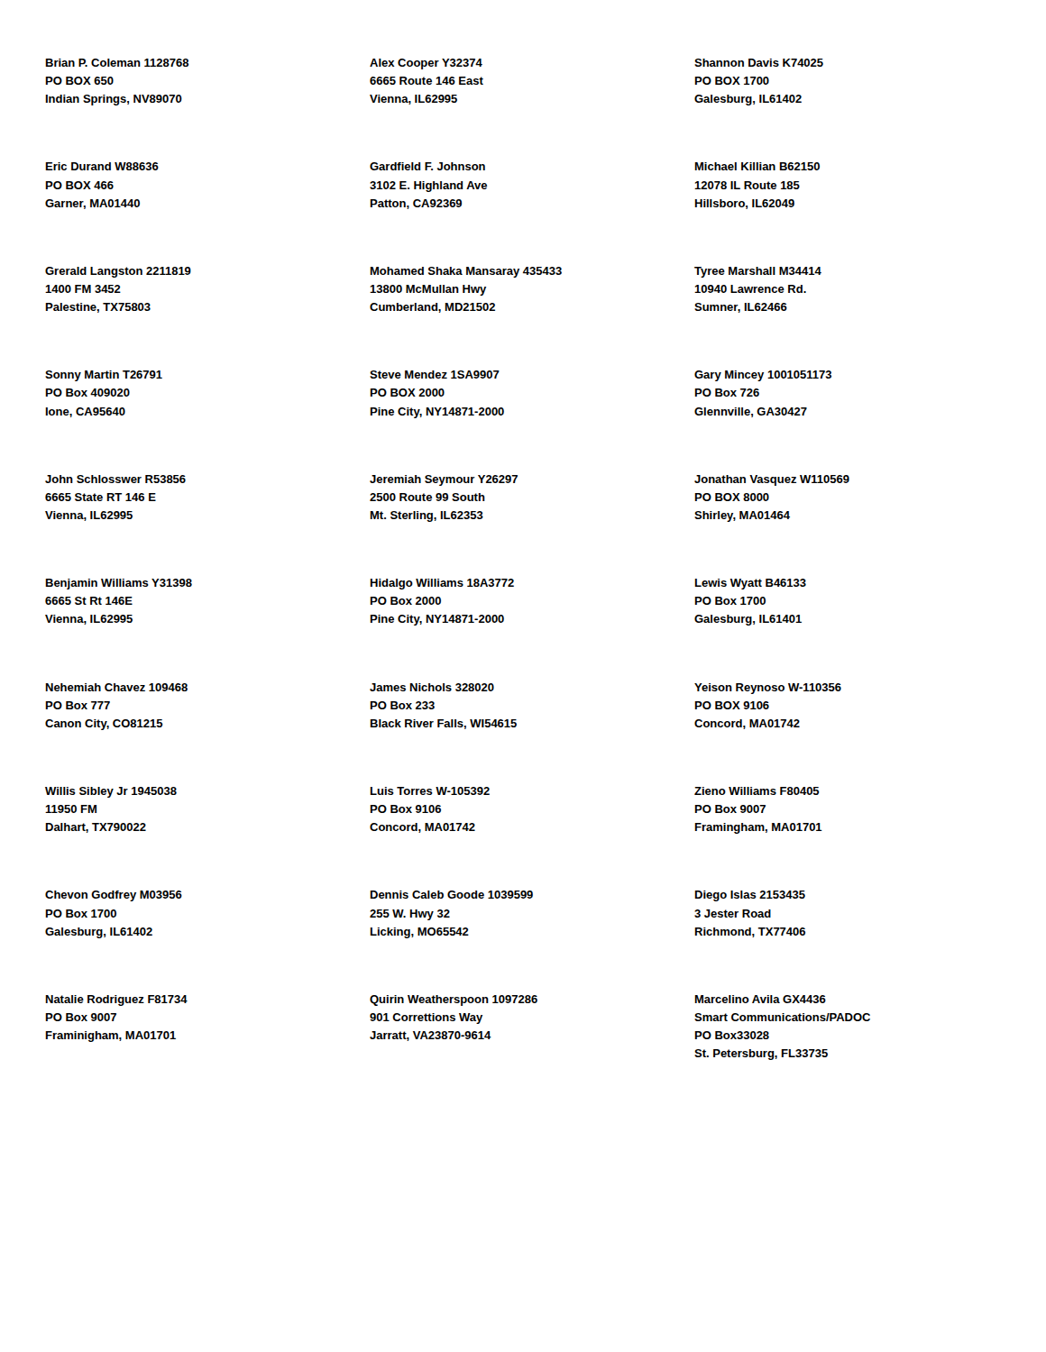| Brian P. Coleman 1128768 PO BOX 650 Indian Springs, NV89070 | Alex Cooper Y32374 6665 Route 146 East Vienna, IL62995 | Shannon Davis K74025 PO BOX 1700 Galesburg, IL61402 |
| Eric Durand W88636 PO BOX 466 Garner, MA01440 | Gardfield F. Johnson 3102 E. Highland Ave Patton, CA92369 | Michael Killian B62150 12078 IL Route 185 Hillsboro, IL62049 |
| Grerald Langston 2211819 1400 FM 3452 Palestine, TX75803 | Mohamed Shaka Mansaray 435433 13800 McMullan Hwy Cumberland, MD21502 | Tyree Marshall M34414 10940 Lawrence Rd. Sumner, IL62466 |
| Sonny Martin T26791 PO Box 409020 Ione, CA95640 | Steve Mendez 1SA9907 PO BOX 2000 Pine City, NY14871-2000 | Gary Mincey 1001051173 PO Box 726 Glennville, GA30427 |
| John Schlosswer R53856 6665 State RT 146 E Vienna, IL62995 | Jeremiah Seymour Y26297 2500 Route 99 South Mt. Sterling, IL62353 | Jonathan Vasquez W110569 PO BOX 8000 Shirley, MA01464 |
| Benjamin Williams Y31398 6665 St Rt 146E Vienna, IL62995 | Hidalgo Williams 18A3772 PO Box 2000 Pine City, NY14871-2000 | Lewis Wyatt B46133 PO Box 1700 Galesburg, IL61401 |
| Nehemiah Chavez 109468 PO Box 777 Canon City, CO81215 | James Nichols 328020 PO Box 233 Black River Falls, WI54615 | Yeison Reynoso W-110356 PO BOX 9106 Concord, MA01742 |
| Willis Sibley Jr 1945038 11950 FM Dalhart, TX790022 | Luis Torres W-105392 PO Box 9106 Concord, MA01742 | Zieno Williams F80405 PO Box 9007 Framingham, MA01701 |
| Chevon Godfrey M03956 PO Box 1700 Galesburg, IL61402 | Dennis Caleb Goode 1039599 255 W. Hwy 32 Licking, MO65542 | Diego Islas 2153435 3 Jester Road Richmond, TX77406 |
| Natalie Rodriguez F81734 PO Box 9007 Framinigham, MA01701 | Quirin Weatherspoon 1097286 901 Correttions Way Jarratt, VA23870-9614 | Marcelino Avila GX4436 Smart Communications/PADOC PO Box33028 St. Petersburg, FL33735 |